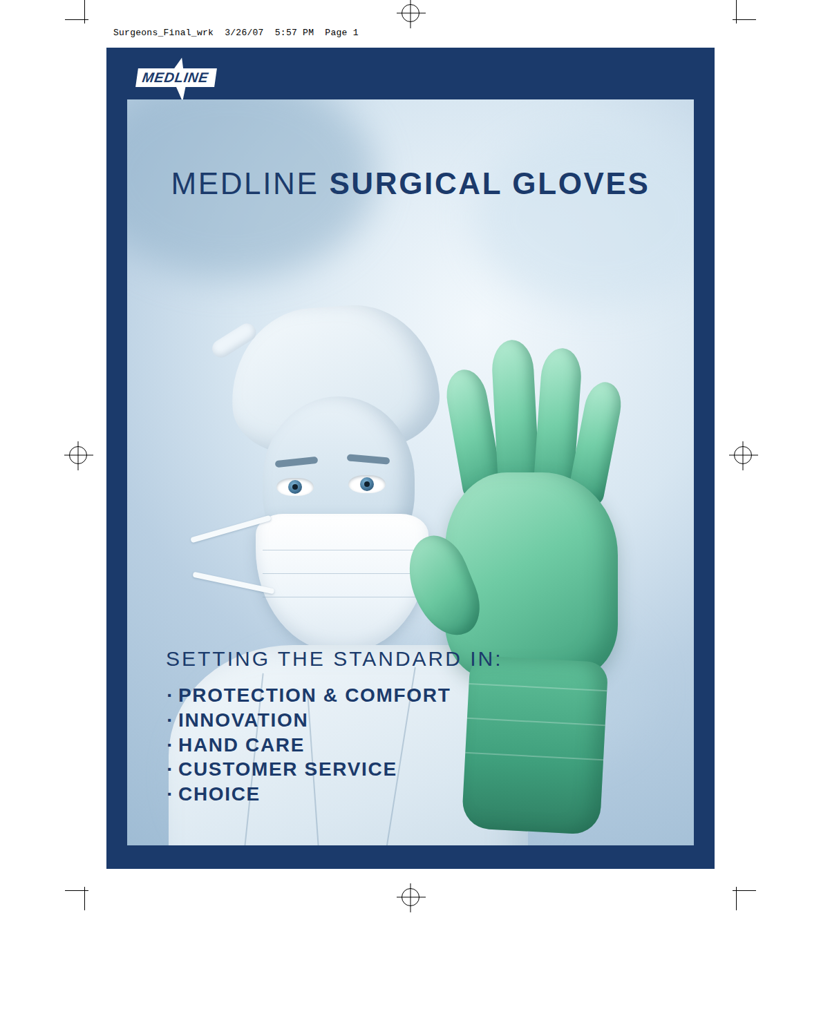Surgeons_Final_wrk 3/26/07 5:57 PM Page 1
MEDLINE
MEDLINE SURGICAL GLOVES
SETTING THE STANDARD IN:
PROTECTION & COMFORT
INNOVATION
HAND CARE
CUSTOMER SERVICE
CHOICE